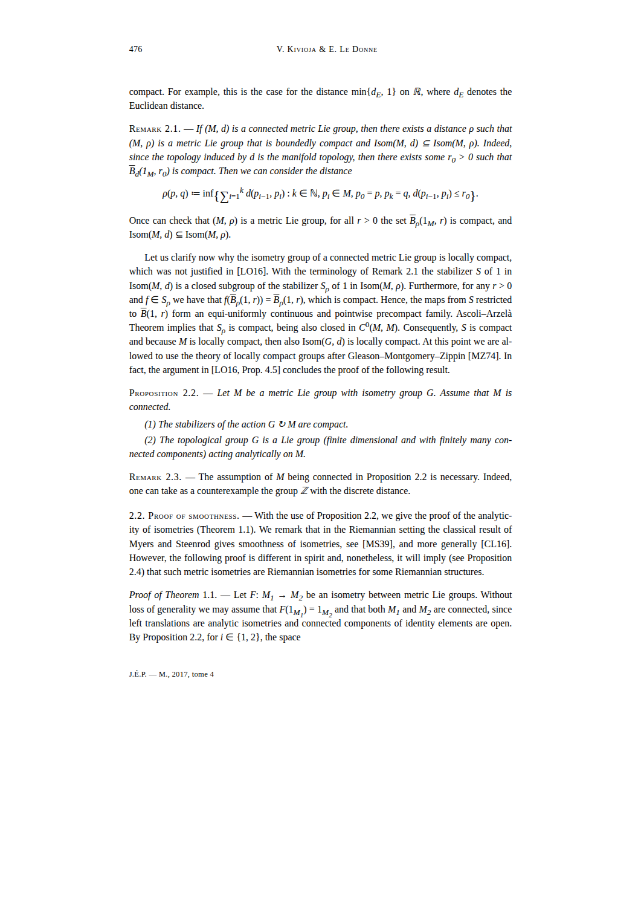476 V. Kivioja & E. Le Donne
compact. For example, this is the case for the distance min{dE, 1} on ℝ, where dE denotes the Euclidean distance.
Remark 2.1. — If (M, d) is a connected metric Lie group, then there exists a distance ρ such that (M, ρ) is a metric Lie group that is boundedly compact and Isom(M, d) ⊆ Isom(M, ρ). Indeed, since the topology induced by d is the manifold topology, then there exists some r0 > 0 such that Bd(1M, r0) is compact. Then we can consider the distance
ρ(p, q) ≔ inf{∑i=1k d(pi−1, pi) : k ∈ ℕ, pi ∈ M, p0 = p, pk = q, d(pi−1, pi) ≤ r0}.
Once can check that (M, ρ) is a metric Lie group, for all r > 0 the set Bρ(1M, r) is compact, and Isom(M, d) ⊆ Isom(M, ρ).
Let us clarify now why the isometry group of a connected metric Lie group is locally compact, which was not justified in [LO16]. With the terminology of Remark 2.1 the stabilizer S of 1 in Isom(M, d) is a closed subgroup of the stabilizer Sρ of 1 in Isom(M, ρ). Furthermore, for any r > 0 and f ∈ Sρ we have that f(Bρ(1, r)) = Bρ(1, r), which is compact. Hence, the maps from S restricted to B(1, r) form an equi-uniformly continuous and pointwise precompact family. Ascoli–Arzelà Theorem implies that Sρ is compact, being also closed in C0(M, M). Consequently, S is compact and because M is locally compact, then also Isom(G, d) is locally compact. At this point we are allowed to use the theory of locally compact groups after Gleason–Montgomery–Zippin [MZ74]. In fact, the argument in [LO16, Prop. 4.5] concludes the proof of the following result.
Proposition 2.2. — Let M be a metric Lie group with isometry group G. Assume that M is connected.
(1) The stabilizers of the action G ↻ M are compact.
(2) The topological group G is a Lie group (finite dimensional and with finitely many connected components) acting analytically on M.
Remark 2.3. — The assumption of M being connected in Proposition 2.2 is necessary. Indeed, one can take as a counterexample the group ℤ with the discrete distance.
2.2. Proof of smoothness. — With the use of Proposition 2.2, we give the proof of the analyticity of isometries (Theorem 1.1). We remark that in the Riemannian setting the classical result of Myers and Steenrod gives smoothness of isometries, see [MS39], and more generally [CL16]. However, the following proof is different in spirit and, nonetheless, it will imply (see Proposition 2.4) that such metric isometries are Riemannian isometries for some Riemannian structures.
Proof of Theorem 1.1. — Let F: M1 → M2 be an isometry between metric Lie groups. Without loss of generality we may assume that F(1M1) = 1M2 and that both M1 and M2 are connected, since left translations are analytic isometries and connected components of identity elements are open. By Proposition 2.2, for i ∈ {1, 2}, the space
J.É.P. — M., 2017, tome 4